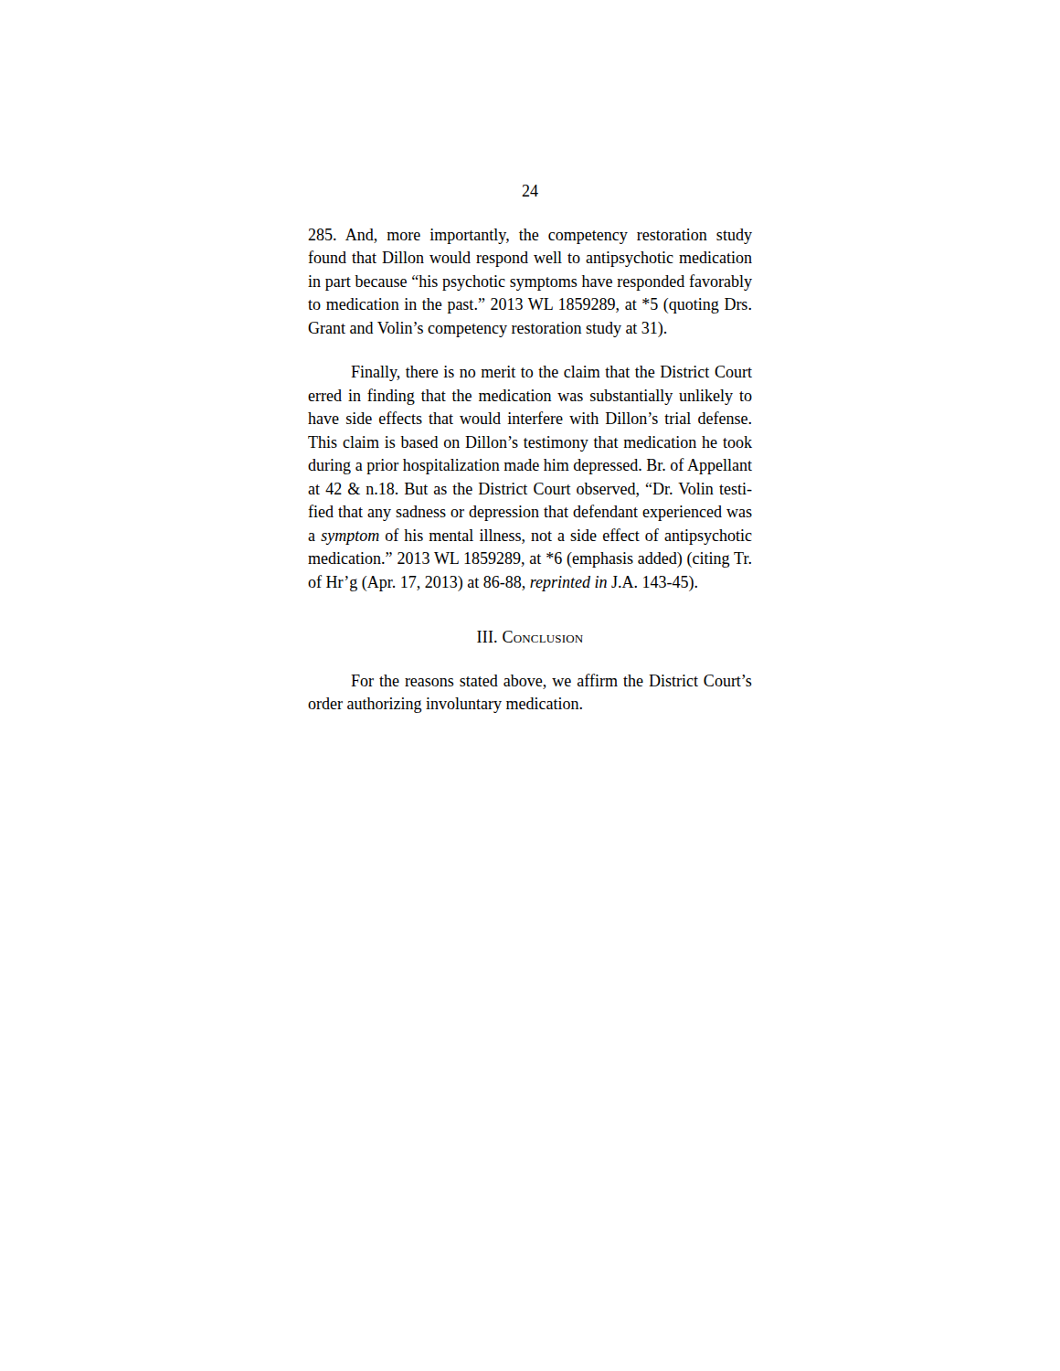24
285. And, more importantly, the competency restoration study found that Dillon would respond well to antipsychotic medication in part because “his psychotic symptoms have responded favorably to medication in the past.” 2013 WL 1859289, at *5 (quoting Drs. Grant and Volin’s competency restoration study at 31).
Finally, there is no merit to the claim that the District Court erred in finding that the medication was substantially unlikely to have side effects that would interfere with Dillon’s trial defense. This claim is based on Dillon’s testimony that medication he took during a prior hospitalization made him depressed. Br. of Appellant at 42 & n.18. But as the District Court observed, “Dr. Volin testified that any sadness or depression that defendant experienced was a symptom of his mental illness, not a side effect of antipsychotic medication.” 2013 WL 1859289, at *6 (emphasis added) (citing Tr. of Hr’g (Apr. 17, 2013) at 86-88, reprinted in J.A. 143-45).
III. Conclusion
For the reasons stated above, we affirm the District Court’s order authorizing involuntary medication.